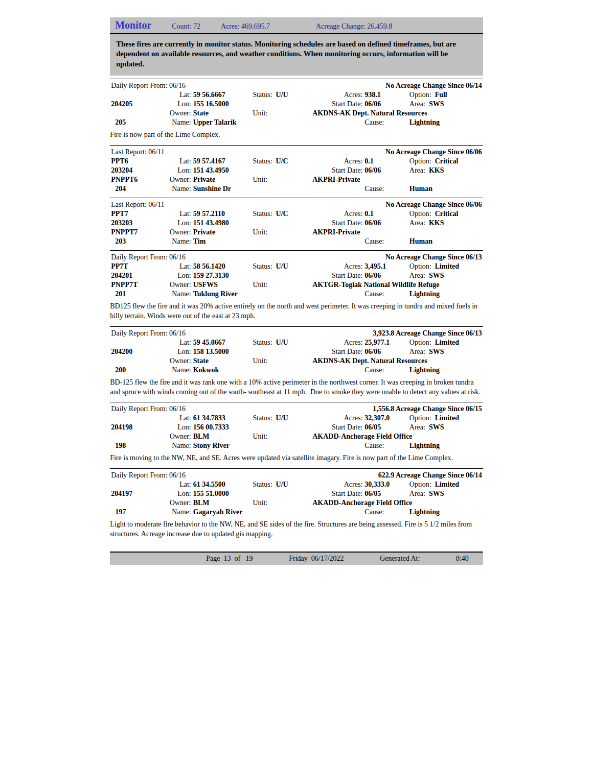Monitor
Count: 72
Acres: 469,695.7
Acreage Change: 26,459.8
These fires are currently in monitor status. Monitoring schedules are based on defined timeframes, but are dependent on available resources, and weather conditions. When monitoring occurs, information will be updated.
| Daily Report From: 06/16 | No Acreage Change Since 06/14 |
| | Lat: | 59 56.6667 | Status: U/U | Acres: | 938.1 | Option: Full |
| 204205 | Lon: | 155 16.5000 | | Start Date: | 06/06 | Area: SWS |
| | Owner: | State | Unit: | AKDNS-AK Dept. Natural Resources |
| 205 | Name: | Upper Talarik | | Cause: | Lightning |
Fire is now part of the Lime Complex.
| Last Report: 06/11 | No Acreage Change Since 06/06 |
| PPT6 | Lat: | 59 57.4167 | Status: U/C | Acres: | 0.1 | Option: Critical |
| 203204 | Lon: | 151 43.4950 | | Start Date: | 06/06 | Area: KKS |
| PNPPT6 | Owner: | Private | Unit: | AKPRI-Private |
| 204 | Name: | Sunshine Dr | | Cause: | Human |
| Last Report: 06/11 | No Acreage Change Since 06/06 |
| PPT7 | Lat: | 59 57.2110 | Status: U/C | Acres: | 0.1 | Option: Critical |
| 203203 | Lon: | 151 43.4980 | | Start Date: | 06/06 | Area: KKS |
| PNPPT7 | Owner: | Private | Unit: | AKPRI-Private |
| 203 | Name: | Tim | | Cause: | Human |
| Daily Report From: 06/16 | No Acreage Change Since 06/13 |
| PP7T | Lat: | 58 56.1420 | Status: U/U | Acres: | 3,495.1 | Option: Limited |
| 204201 | Lon: | 159 27.3130 | | Start Date: | 06/06 | Area: SWS |
| PNPP7T | Owner: | USFWS | Unit: | AKTGR-Togiak National Wildlife Refuge |
| 201 | Name: | Tuklung River | | Cause: | Lightning |
BD125 flew the fire and it was 20% active entirely on the north and west perimeter. It was creeping in tundra and mixed fuels in hilly terrain. Winds were out of the east at 23 mph.
| Daily Report From: 06/16 | 3,923.8 Acreage Change Since 06/13 |
| | Lat: | 59 45.0667 | Status: U/U | Acres: | 25,977.1 | Option: Limited |
| 204200 | Lon: | 158 13.5000 | | Start Date: | 06/06 | Area: SWS |
| | Owner: | State | Unit: | AKDNS-AK Dept. Natural Resources |
| 200 | Name: | Kokwok | | Cause: | Lightning |
BD-125 flew the fire and it was rank one with a 10% active perimeter in the northwest corner. It was creeping in broken tundra and spruce with winds coming out of the south- southeast at 11 mph. Due to smoke they were unable to detect any values at risk.
| Daily Report From: 06/16 | 1,556.8 Acreage Change Since 06/15 |
| | Lat: | 61 34.7833 | Status: U/U | Acres: | 32,307.0 | Option: Limited |
| 204198 | Lon: | 156 00.7333 | | Start Date: | 06/05 | Area: SWS |
| | Owner: | BLM | Unit: | AKADD-Anchorage Field Office |
| 198 | Name: | Stony River | | Cause: | Lightning |
Fire is moving to the NW, NE, and SE. Acres were updated via satellite imagary. Fire is now part of the Lime Complex.
| Daily Report From: 06/16 | 622.9 Acreage Change Since 06/14 |
| | Lat: | 61 34.5500 | Status: U/U | Acres: | 30,333.0 | Option: Limited |
| 204197 | Lon: | 155 51.0000 | | Start Date: | 06/05 | Area: SWS |
| | Owner: | BLM | Unit: | AKADD-Anchorage Field Office |
| 197 | Name: | Gagaryah River | | Cause: | Lightning |
Light to moderate fire behavior to the NW, NE, and SE sides of the fire. Structures are being assessed. Fire is 5 1/2 miles from structures. Acreage increase due to updated gis mapping.
Page 13 of 19
Friday 06/17/2022
Generated At:
8:40